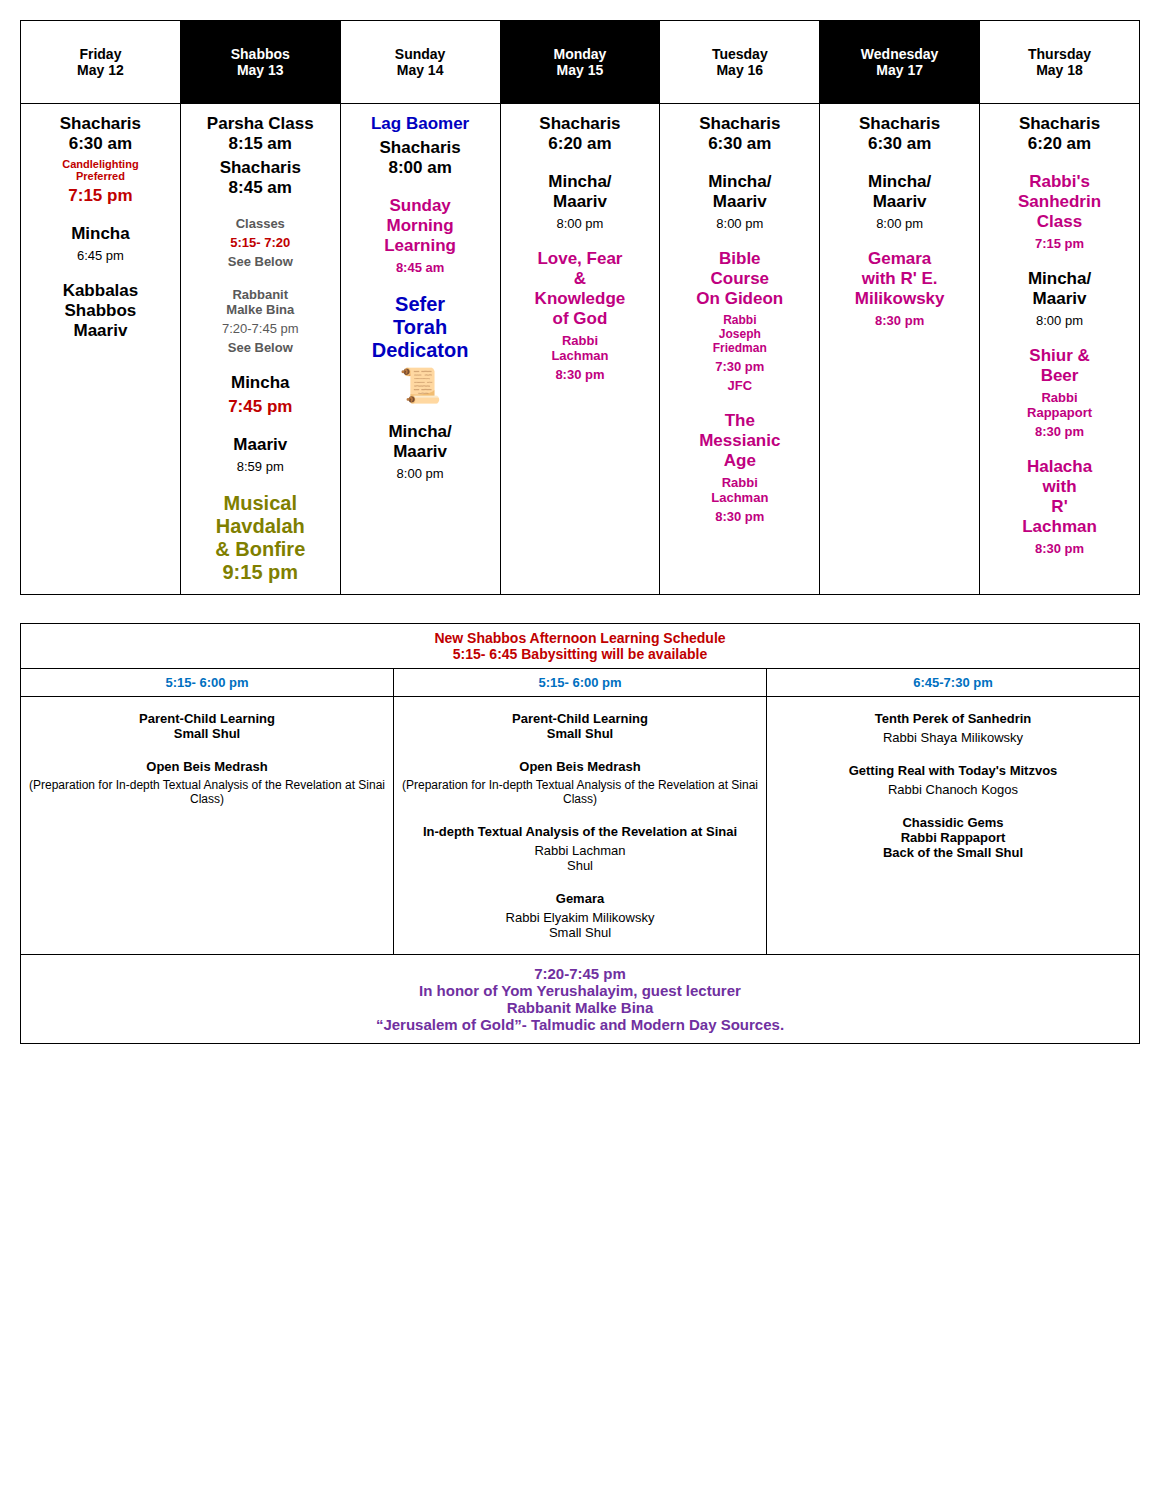| Friday May 12 | Shabbos May 13 | Sunday May 14 | Monday May 15 | Tuesday May 16 | Wednesday May 17 | Thursday May 18 |
| Shacharis 6:30 am Candlelighting Preferred 7:15 pm Mincha 6:45 pm Kabbalas Shabbos Maariv | Parsha Class 8:15 am Shacharis 8:45 am Classes 5:15- 7:20 See Below Rabbanit Malke Bina 7:20-7:45 pm See Below Mincha 7:45 pm Maariv 8:59 pm Musical Havdalah & Bonfire 9:15 pm | Lag Baomer Shacharis 8:00 am Sunday Morning Learning 8:45 am Sefer Torah Dedicaton 📜 Mincha/ Maariv 8:00 pm | Shacharis 6:20 am Mincha/ Maariv 8:00 pm Love, Fear & Knowledge of God Rabbi Lachman 8:30 pm | Shacharis 6:30 am Mincha/ Maariv 8:00 pm Bible Course On Gideon Rabbi Joseph Friedman 7:30 pm JFC The Messianic Age Rabbi Lachman 8:30 pm | Shacharis 6:30 am Mincha/ Maariv 8:00 pm Gemara with R' E. Milikowsky 8:30 pm | Shacharis 6:20 am Rabbi's Sanhedrin Class 7:15 pm Mincha/ Maariv 8:00 pm Shiur & Beer Rabbi Rappaport 8:30 pm Halacha with R' Lachman 8:30 pm |
| New Shabbos Afternoon Learning Schedule 5:15- 6:45 Babysitting will be available |
| 5:15- 6:00 pm | 5:15- 6:00 pm | 6:45-7:30 pm |
| Parent-Child Learning Small Shul Open Beis Medrash (Preparation for In-depth Textual Analysis of the Revelation at Sinai Class) | Parent-Child Learning Small Shul Open Beis Medrash (Preparation for In-depth Textual Analysis of the Revelation at Sinai Class) In-depth Textual Analysis of the Revelation at Sinai Rabbi Lachman Shul Gemara Rabbi Elyakim Milikowsky Small Shul | Tenth Perek of Sanhedrin Rabbi Shaya Milikowsky Getting Real with Today's Mitzvos Rabbi Chanoch Kogos Chassidic Gems Rabbi Rappaport Back of the Small Shul |
| 7:20-7:45 pm In honor of Yom Yerushalayim, guest lecturer Rabbanit Malke Bina “Jerusalem of Gold”- Talmudic and Modern Day Sources. |